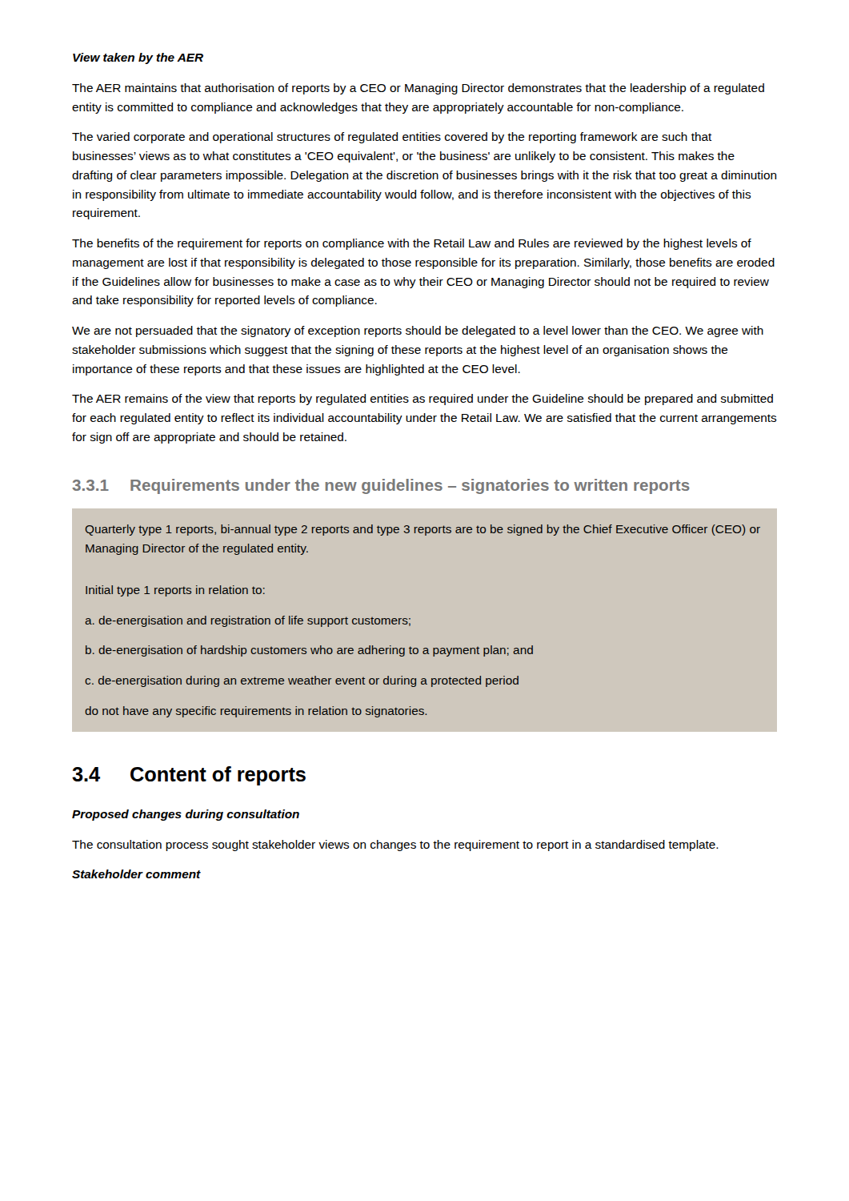View taken by the AER
The AER maintains that authorisation of reports by a CEO or Managing Director demonstrates that the leadership of a regulated entity is committed to compliance and acknowledges that they are appropriately accountable for non-compliance.
The varied corporate and operational structures of regulated entities covered by the reporting framework are such that businesses’ views as to what constitutes a 'CEO equivalent', or 'the business' are unlikely to be consistent. This makes the drafting of clear parameters impossible. Delegation at the discretion of businesses brings with it the risk that too great a diminution in responsibility from ultimate to immediate accountability would follow, and is therefore inconsistent with the objectives of this requirement.
The benefits of the requirement for reports on compliance with the Retail Law and Rules are reviewed by the highest levels of management are lost if that responsibility is delegated to those responsible for its preparation. Similarly, those benefits are eroded if the Guidelines allow for businesses to make a case as to why their CEO or Managing Director should not be required to review and take responsibility for reported levels of compliance.
We are not persuaded that the signatory of exception reports should be delegated to a level lower than the CEO. We agree with stakeholder submissions which suggest that the signing of these reports at the highest level of an organisation shows the importance of these reports and that these issues are highlighted at the CEO level.
The AER remains of the view that reports by regulated entities as required under the Guideline should be prepared and submitted for each regulated entity to reflect its individual accountability under the Retail Law. We are satisfied that the current arrangements for sign off are appropriate and should be retained.
3.3.1 Requirements under the new guidelines – signatories to written reports
Quarterly type 1 reports, bi-annual type 2 reports and type 3 reports are to be signed by the Chief Executive Officer (CEO) or Managing Director of the regulated entity.
Initial type 1 reports in relation to:
a. de-energisation and registration of life support customers;
b. de-energisation of hardship customers who are adhering to a payment plan; and
c. de-energisation during an extreme weather event or during a protected period
do not have any specific requirements in relation to signatories.
3.4 Content of reports
Proposed changes during consultation
The consultation process sought stakeholder views on changes to the requirement to report in a standardised template.
Stakeholder comment